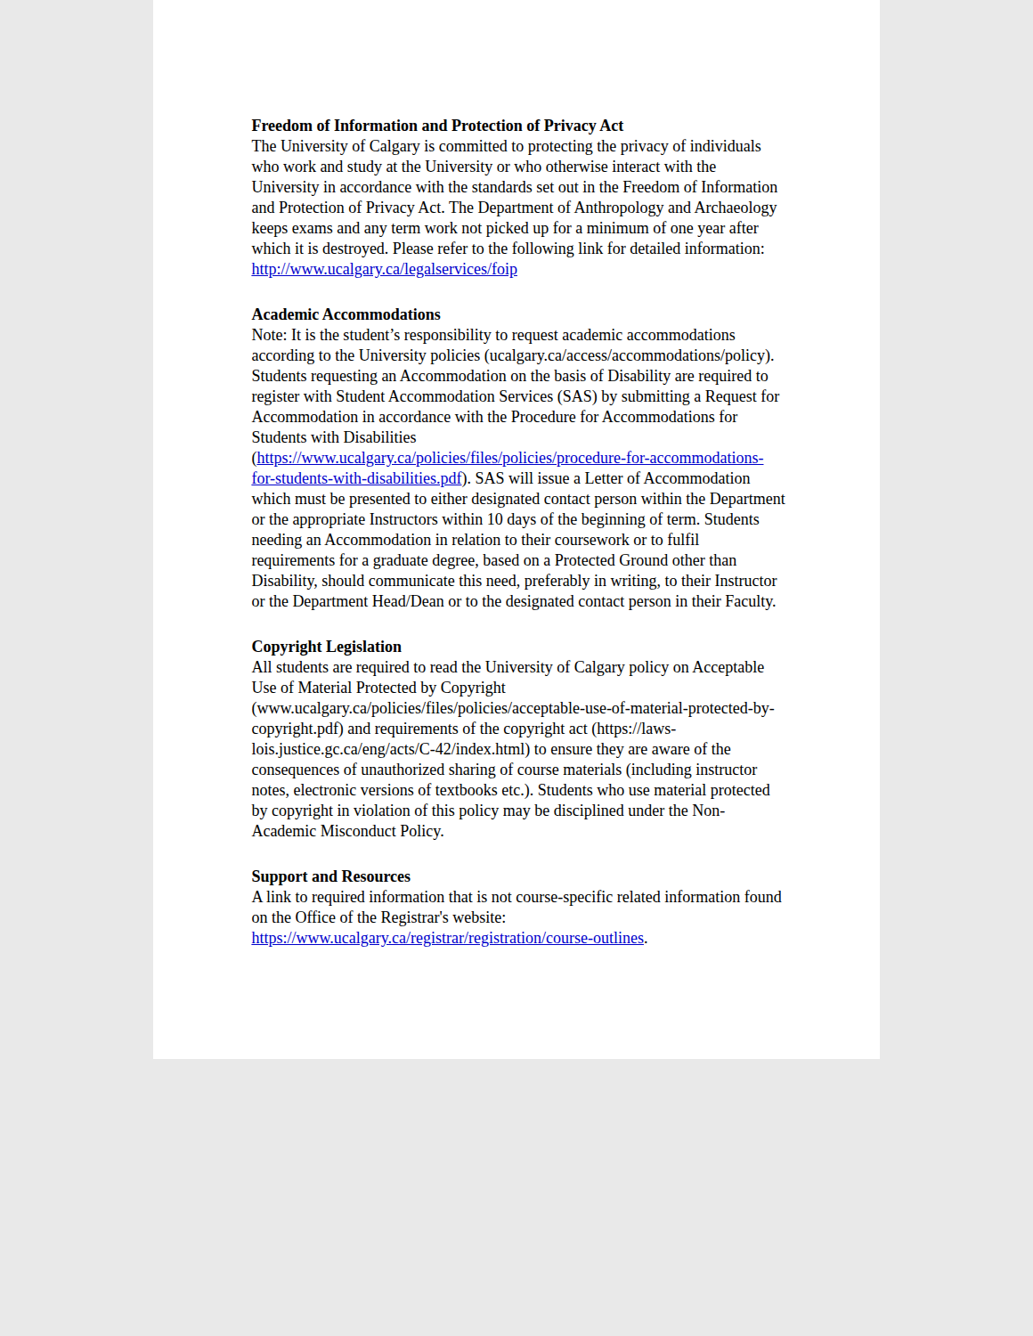Freedom of Information and Protection of Privacy Act
The University of Calgary is committed to protecting the privacy of individuals who work and study at the University or who otherwise interact with the University in accordance with the standards set out in the Freedom of Information and Protection of Privacy Act. The Department of Anthropology and Archaeology keeps exams and any term work not picked up for a minimum of one year after which it is destroyed. Please refer to the following link for detailed information: http://www.ucalgary.ca/legalservices/foip
Academic Accommodations
Note: It is the student’s responsibility to request academic accommodations according to the University policies (ucalgary.ca/access/accommodations/policy). Students requesting an Accommodation on the basis of Disability are required to register with Student Accommodation Services (SAS) by submitting a Request for Accommodation in accordance with the Procedure for Accommodations for Students with Disabilities (https://www.ucalgary.ca/policies/files/policies/procedure-for-accommodations-for-students-with-disabilities.pdf). SAS will issue a Letter of Accommodation which must be presented to either designated contact person within the Department or the appropriate Instructors within 10 days of the beginning of term. Students needing an Accommodation in relation to their coursework or to fulfil requirements for a graduate degree, based on a Protected Ground other than Disability, should communicate this need, preferably in writing, to their Instructor or the Department Head/Dean or to the designated contact person in their Faculty.
Copyright Legislation
All students are required to read the University of Calgary policy on Acceptable Use of Material Protected by Copyright (www.ucalgary.ca/policies/files/policies/acceptable-use-of-material-protected-by-copyright.pdf) and requirements of the copyright act (https://laws-lois.justice.gc.ca/eng/acts/C-42/index.html) to ensure they are aware of the consequences of unauthorized sharing of course materials (including instructor notes, electronic versions of textbooks etc.). Students who use material protected by copyright in violation of this policy may be disciplined under the Non-Academic Misconduct Policy.
Support and Resources
A link to required information that is not course-specific related information found on the Office of the Registrar's website: https://www.ucalgary.ca/registrar/registration/course-outlines.